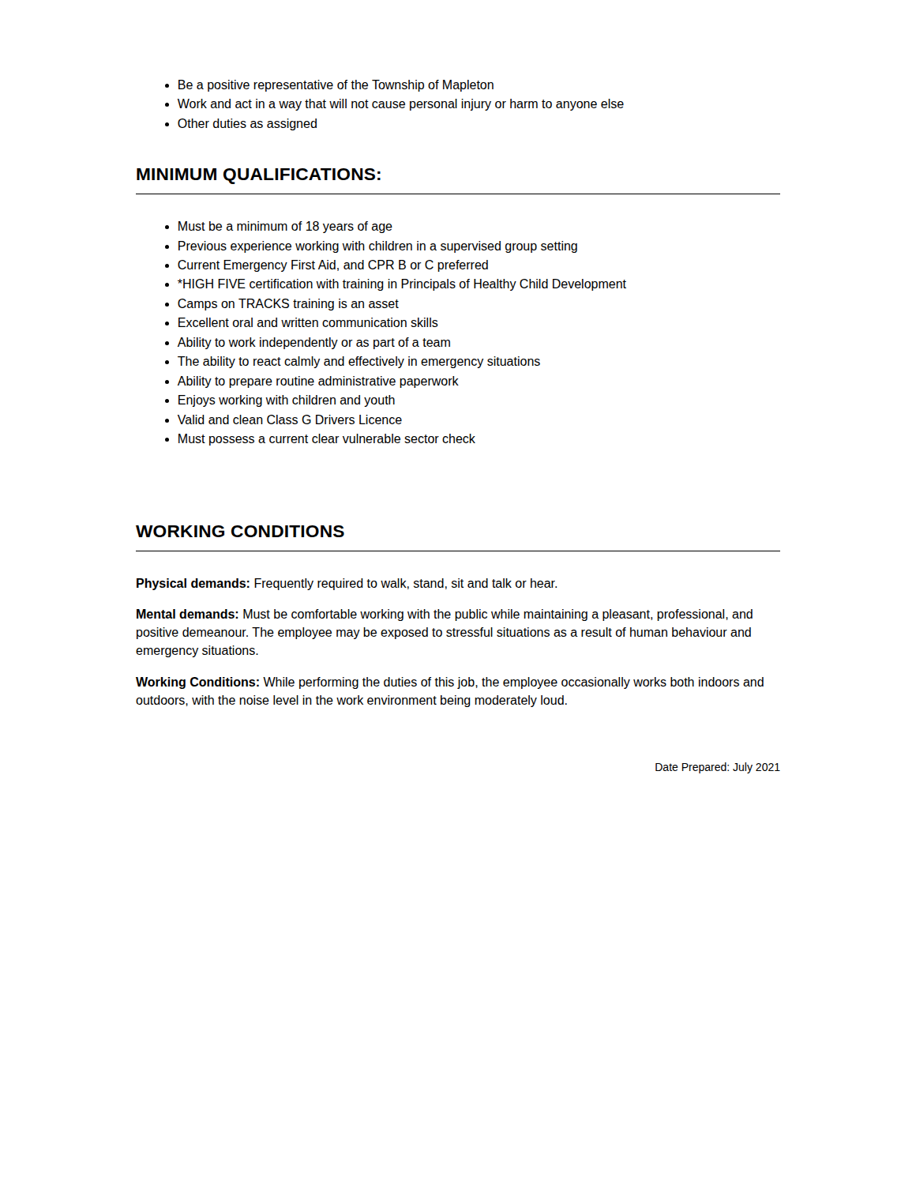Be a positive representative of the Township of Mapleton
Work and act in a way that will not cause personal injury or harm to anyone else
Other duties as assigned
MINIMUM QUALIFICATIONS:
Must be a minimum of 18 years of age
Previous experience working with children in a supervised group setting
Current Emergency First Aid, and CPR B or C preferred
*HIGH FIVE certification with training in Principals of Healthy Child Development
Camps on TRACKS training is an asset
Excellent oral and written communication skills
Ability to work independently or as part of a team
The ability to react calmly and effectively in emergency situations
Ability to prepare routine administrative paperwork
Enjoys working with children and youth
Valid and clean Class G Drivers Licence
Must possess a current clear vulnerable sector check
WORKING CONDITIONS
Physical demands: Frequently required to walk, stand, sit and talk or hear.
Mental demands: Must be comfortable working with the public while maintaining a pleasant, professional, and positive demeanour. The employee may be exposed to stressful situations as a result of human behaviour and emergency situations.
Working Conditions: While performing the duties of this job, the employee occasionally works both indoors and outdoors, with the noise level in the work environment being moderately loud.
Date Prepared: July 2021